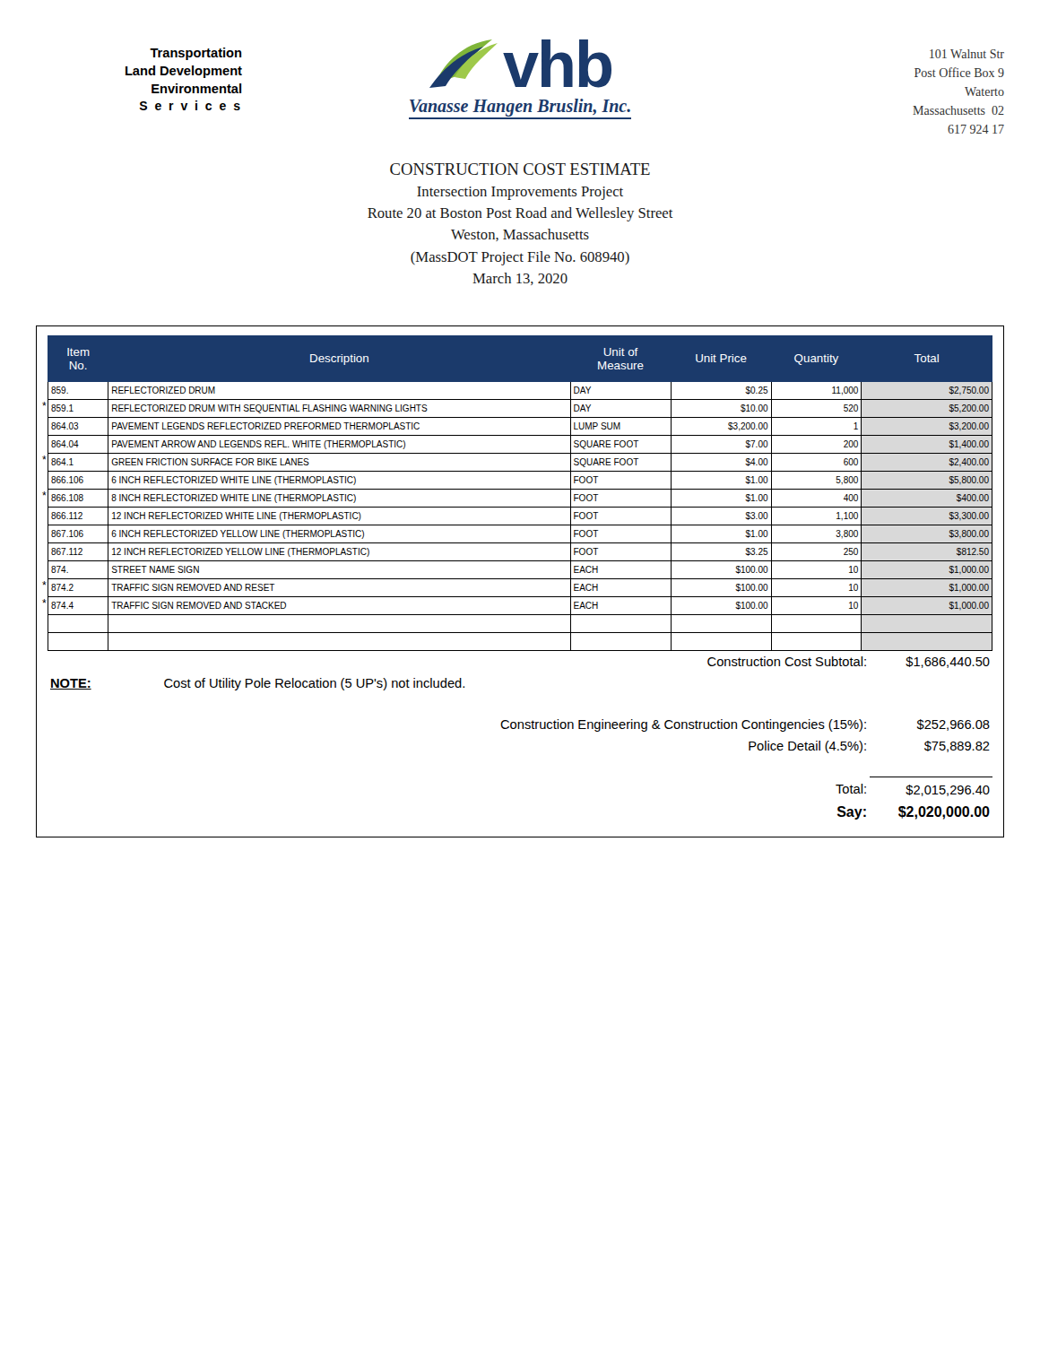Transportation
Land Development
Environmental
S e r v i c e s
vhb
Vanasse Hangen Bruslin, Inc.
101 Walnut Str
Post Office Box 9
Waterto
Massachusetts 02
617 924 17
CONSTRUCTION COST ESTIMATE
Intersection Improvements Project
Route 20 at Boston Post Road and Wellesley Street
Weston, Massachusetts
(MassDOT Project File No. 608940)
March 13, 2020
| Item No. | Description | Unit of Measure | Unit Price | Quantity | Total |
| --- | --- | --- | --- | --- | --- |
| 859. | REFLECTORIZED DRUM | DAY | $0.25 | 11,000 | $2,750.00 |
| 859.1 | REFLECTORIZED DRUM WITH SEQUENTIAL FLASHING WARNING LIGHTS | DAY | $10.00 | 520 | $5,200.00 |
| 864.03 | PAVEMENT LEGENDS REFLECTORIZED PREFORMED THERMOPLASTIC | LUMP SUM | $3,200.00 | 1 | $3,200.00 |
| 864.04 | PAVEMENT ARROW AND LEGENDS REFL. WHITE (THERMOPLASTIC) | SQUARE FOOT | $7.00 | 200 | $1,400.00 |
| 864.1 | GREEN FRICTION SURFACE FOR BIKE LANES | SQUARE FOOT | $4.00 | 600 | $2,400.00 |
| 866.106 | 6 INCH REFLECTORIZED WHITE LINE (THERMOPLASTIC) | FOOT | $1.00 | 5,800 | $5,800.00 |
| 866.108 | 8 INCH REFLECTORIZED WHITE LINE (THERMOPLASTIC) | FOOT | $1.00 | 400 | $400.00 |
| 866.112 | 12 INCH REFLECTORIZED WHITE LINE (THERMOPLASTIC) | FOOT | $3.00 | 1,100 | $3,300.00 |
| 867.106 | 6 INCH REFLECTORIZED YELLOW LINE (THERMOPLASTIC) | FOOT | $1.00 | 3,800 | $3,800.00 |
| 867.112 | 12 INCH REFLECTORIZED YELLOW LINE (THERMOPLASTIC) | FOOT | $3.25 | 250 | $812.50 |
| 874. | STREET NAME SIGN | EACH | $100.00 | 10 | $1,000.00 |
| 874.2 | TRAFFIC SIGN REMOVED AND RESET | EACH | $100.00 | 10 | $1,000.00 |
| 874.4 | TRAFFIC SIGN REMOVED AND STACKED | EACH | $100.00 | 10 | $1,000.00 |
| Construction Cost Subtotal: | $1,686,440.50 |
| NOTE: | Cost of Utility Pole Relocation (5 UP's) not included. | |
| Construction Engineering & Construction Contingencies (15%): | $252,966.08 |
| Police Detail (4.5%): | $75,889.82 |
| Total: | $2,015,296.40 |
| Say: | $2,020,000.00 |